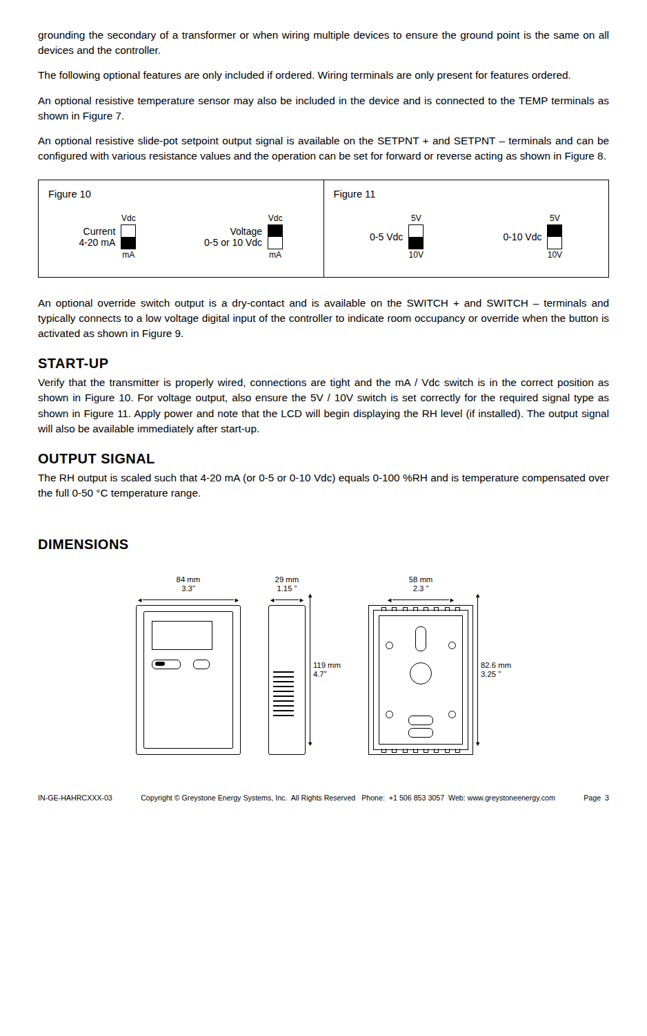grounding the secondary of a transformer or when wiring multiple devices to ensure the ground point is the same on all devices and the controller.
The following optional features are only included if ordered. Wiring terminals are only present for features ordered.
An optional resistive temperature sensor may also be included in the device and is connected to the TEMP terminals as shown in Figure 7.
An optional resistive slide-pot setpoint output signal is available on the SETPNT + and SETPNT – terminals and can be configured with various resistance values and the operation can be set for forward or reverse acting as shown in Figure 8.
Figure 10
Current
4-20 mA
Vdc
mA
Voltage
0-5 or 10 Vdc
Vdc
mA
Figure 11
0-5 Vdc
5V
10V
0-10 Vdc
5V
10V
An optional override switch output is a dry-contact and is available on the SWITCH + and SWITCH – terminals and typically connects to a low voltage digital input of the controller to indicate room occupancy or override when the button is activated as shown in Figure 9.
Start-up
Verify that the transmitter is properly wired, connections are tight and the mA / Vdc switch is in the correct position as shown in Figure 10. For voltage output, also ensure the 5V / 10V switch is set correctly for the required signal type as shown in Figure 11. Apply power and note that the LCD will begin displaying the RH level (if installed). The output signal will also be available immediately after start-up.
Output Signal
The RH output is scaled such that 4-20 mA (or 0-5 or 0-10 Vdc) equals 0-100 %RH and is temperature compensated over the full 0-50 °C temperature range.
Dimensions
84 mm
3.3”
29 mm
1.15 ”
119 mm
4.7”
58 mm
2.3 ”
82.6 mm
3.25 ”
IN-GE-HAHRCXXX-03 Copyright © Greystone Energy Systems, Inc. All Rights Reserved Phone: +1 506 853 3057 Web: www.greystoneenergy.com Page 3